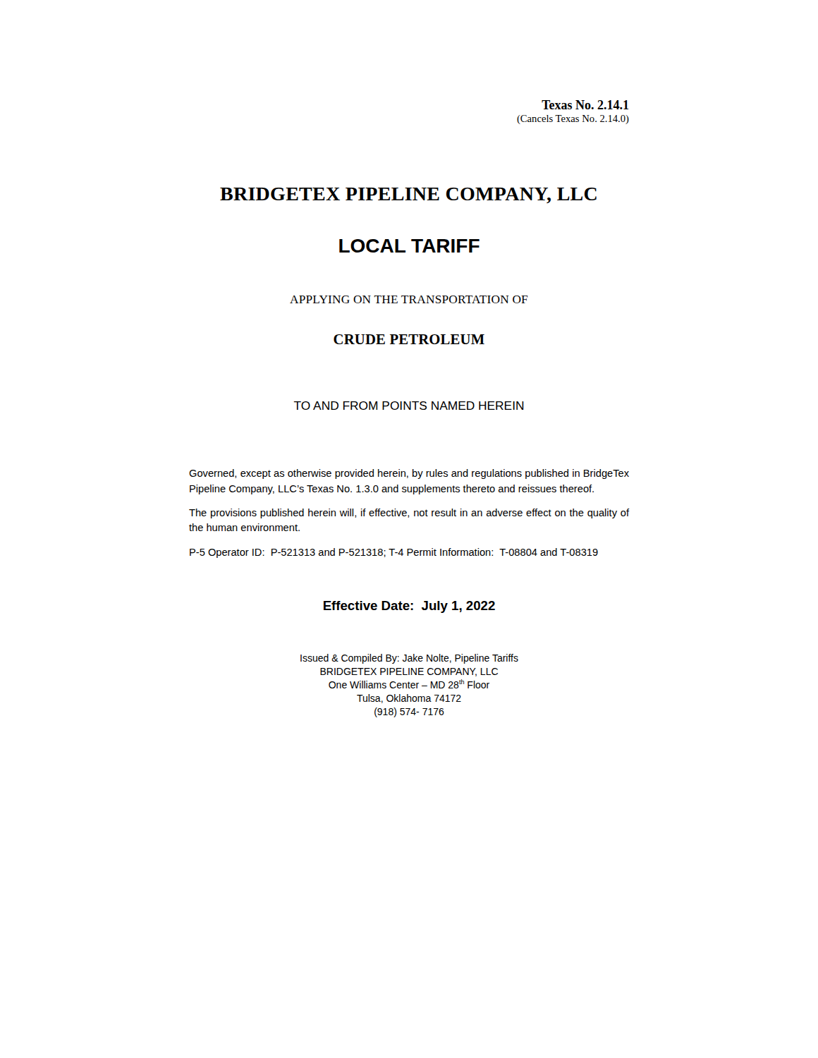Texas No. 2.14.1
(Cancels Texas No. 2.14.0)
BRIDGETEX PIPELINE COMPANY, LLC
LOCAL TARIFF
APPLYING ON THE TRANSPORTATION OF
CRUDE PETROLEUM
TO AND FROM POINTS NAMED HEREIN
Governed, except as otherwise provided herein, by rules and regulations published in BridgeTex Pipeline Company, LLC’s Texas No. 1.3.0 and supplements thereto and reissues thereof.
The provisions published herein will, if effective, not result in an adverse effect on the quality of the human environment.
P-5 Operator ID: P-521313 and P-521318; T-4 Permit Information: T-08804 and T-08319
Effective Date: July 1, 2022
Issued & Compiled By: Jake Nolte, Pipeline Tariffs
BRIDGETEX PIPELINE COMPANY, LLC
One Williams Center – MD 28th Floor
Tulsa, Oklahoma 74172
(918) 574- 7176